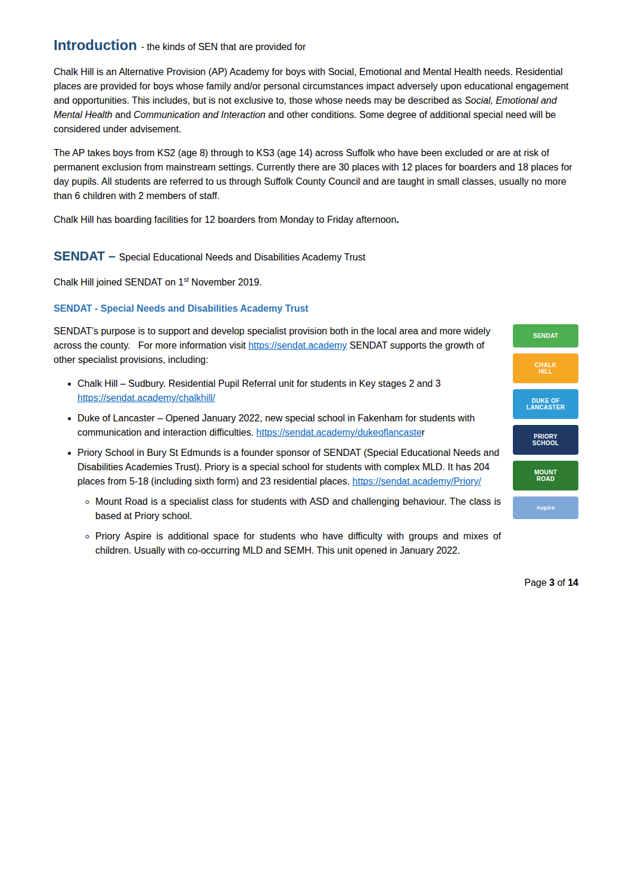Introduction - the kinds of SEN that are provided for
Chalk Hill is an Alternative Provision (AP) Academy for boys with Social, Emotional and Mental Health needs. Residential places are provided for boys whose family and/or personal circumstances impact adversely upon educational engagement and opportunities. This includes, but is not exclusive to, those whose needs may be described as Social, Emotional and Mental Health and Communication and Interaction and other conditions. Some degree of additional special need will be considered under advisement.
The AP takes boys from KS2 (age 8) through to KS3 (age 14) across Suffolk who have been excluded or are at risk of permanent exclusion from mainstream settings. Currently there are 30 places with 12 places for boarders and 18 places for day pupils. All students are referred to us through Suffolk County Council and are taught in small classes, usually no more than 6 children with 2 members of staff.
Chalk Hill has boarding facilities for 12 boarders from Monday to Friday afternoon.
SENDAT – Special Educational Needs and Disabilities Academy Trust
Chalk Hill joined SENDAT on 1st November 2019.
SENDAT - Special Needs and Disabilities Academy Trust
SENDAT CHALK
HILL DUKE OF
LANCASTER PRIORY
SCHOOL MOUNT
ROAD Aspire
SENDAT’s purpose is to support and develop specialist provision both in the local area and more widely across the county. For more information visit https://sendat.academy SENDAT supports the growth of other specialist provisions, including:
Chalk Hill – Sudbury. Residential Pupil Referral unit for students in Key stages 2 and 3 https://sendat.academy/chalkhill/
Duke of Lancaster – Opened January 2022, new special school in Fakenham for students with communication and interaction difficulties. https://sendat.academy/dukeoflancaster
Priory School in Bury St Edmunds is a founder sponsor of SENDAT (Special Educational Needs and Disabilities Academies Trust). Priory is a special school for students with complex MLD. It has 204 places from 5-18 (including sixth form) and 23 residential places. https://sendat.academy/Priory/
Mount Road is a specialist class for students with ASD and challenging behaviour. The class is based at Priory school.
Priory Aspire is additional space for students who have difficulty with groups and mixes of children. Usually with co-occurring MLD and SEMH. This unit opened in January 2022.
Page 3 of 14